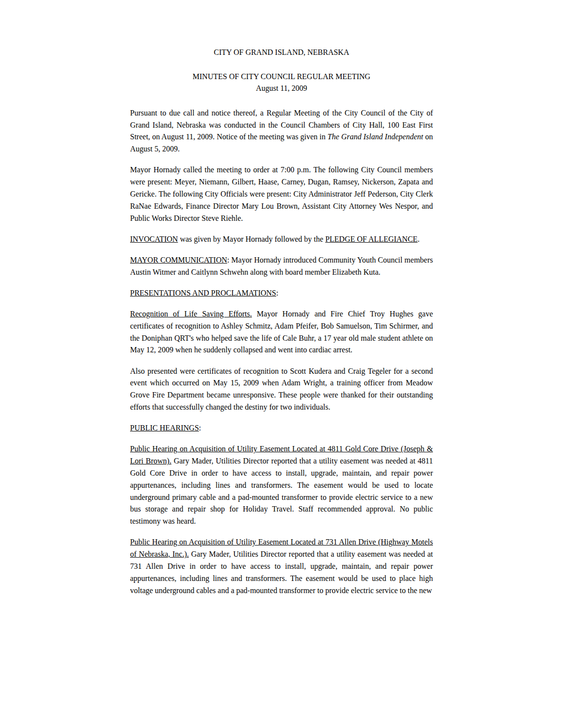CITY OF GRAND ISLAND, NEBRASKA
MINUTES OF CITY COUNCIL REGULAR MEETING
August 11, 2009
Pursuant to due call and notice thereof, a Regular Meeting of the City Council of the City of Grand Island, Nebraska was conducted in the Council Chambers of City Hall, 100 East First Street, on August 11, 2009. Notice of the meeting was given in The Grand Island Independent on August 5, 2009.
Mayor Hornady called the meeting to order at 7:00 p.m. The following City Council members were present: Meyer, Niemann, Gilbert, Haase, Carney, Dugan, Ramsey, Nickerson, Zapata and Gericke. The following City Officials were present: City Administrator Jeff Pederson, City Clerk RaNae Edwards, Finance Director Mary Lou Brown, Assistant City Attorney Wes Nespor, and Public Works Director Steve Riehle.
INVOCATION was given by Mayor Hornady followed by the PLEDGE OF ALLEGIANCE.
MAYOR COMMUNICATION: Mayor Hornady introduced Community Youth Council members Austin Witmer and Caitlynn Schwehn along with board member Elizabeth Kuta.
PRESENTATIONS AND PROCLAMATIONS:
Recognition of Life Saving Efforts. Mayor Hornady and Fire Chief Troy Hughes gave certificates of recognition to Ashley Schmitz, Adam Pfeifer, Bob Samuelson, Tim Schirmer, and the Doniphan QRT's who helped save the life of Cale Buhr, a 17 year old male student athlete on May 12, 2009 when he suddenly collapsed and went into cardiac arrest.
Also presented were certificates of recognition to Scott Kudera and Craig Tegeler for a second event which occurred on May 15, 2009 when Adam Wright, a training officer from Meadow Grove Fire Department became unresponsive. These people were thanked for their outstanding efforts that successfully changed the destiny for two individuals.
PUBLIC HEARINGS:
Public Hearing on Acquisition of Utility Easement Located at 4811 Gold Core Drive (Joseph & Lori Brown). Gary Mader, Utilities Director reported that a utility easement was needed at 4811 Gold Core Drive in order to have access to install, upgrade, maintain, and repair power appurtenances, including lines and transformers. The easement would be used to locate underground primary cable and a pad-mounted transformer to provide electric service to a new bus storage and repair shop for Holiday Travel. Staff recommended approval. No public testimony was heard.
Public Hearing on Acquisition of Utility Easement Located at 731 Allen Drive (Highway Motels of Nebraska, Inc.). Gary Mader, Utilities Director reported that a utility easement was needed at 731 Allen Drive in order to have access to install, upgrade, maintain, and repair power appurtenances, including lines and transformers. The easement would be used to place high voltage underground cables and a pad-mounted transformer to provide electric service to the new